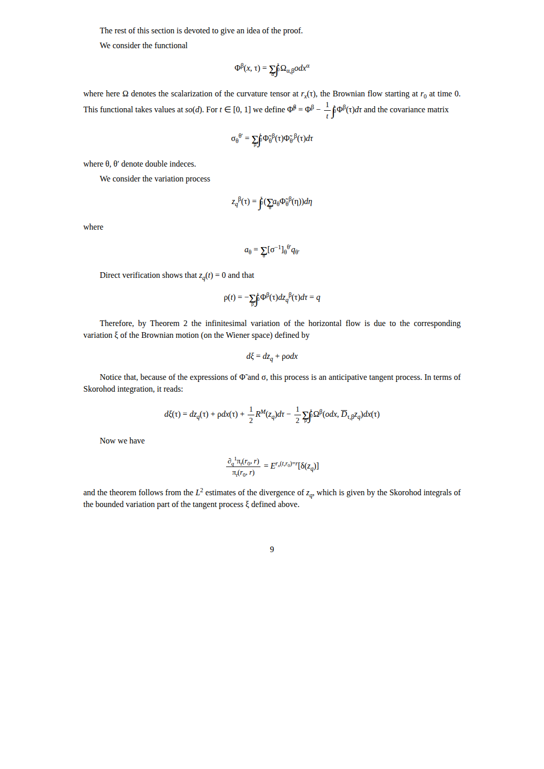The rest of this section is devoted to give an idea of the proof.
We consider the functional
Φβ(x, τ) = Σα∫τ 0 Ωα,βodxα
where here Ω denotes the scalarization of the curvature tensor at rx(τ), the Brownian flow starting at r0 at time 0. This functional takes values at so(d). For t ∈ [0, 1] we define Φ̃β = Φβ − 1 t∫t 0 Φβ(τ)dτ and the covariance matrix
σθθ′ = Σβ∫t 0 Φ̃θβ(τ)Φ̃θ′β(τ)dτ
where θ, θ′ denote double indeces.
We consider the variation process
zqβ(τ) = ∫τ 0(ΣθaθΦ̃θβ(η))dη
where
aθ = Σθ′[σ−1]θθ′qθ′
Direct verification shows that zq(t) = 0 and that
ρ(t) = −Σβ∫t 0 Φβ(τ)dzqβ(τ)dτ = q
Therefore, by Theorem 2 the infinitesimal variation of the horizontal flow is due to the corresponding variation ξ of the Brownian motion (on the Wiener space) defined by
dξ = dzq + ρodx
Notice that, because of the expressions of Φ̃ and σ, this process is an anticipative tangent process. In terms of Skorohod integration, it reads:
dξ(τ) = dzq(τ) + ρdx(τ) + 12 RM(zq)dτ − 12 Σβ∫τ 0 Ωβ(odx, Dτ,βzq)dx(τ)
Now we have
∂q1πt(r0, r) πt(r0, r) = Erx(t,r0)=r[δ(zq)]
and the theorem follows from the L2 estimates of the divergence of zq, which is given by the Skorohod integrals of the bounded variation part of the tangent process ξ defined above.
9